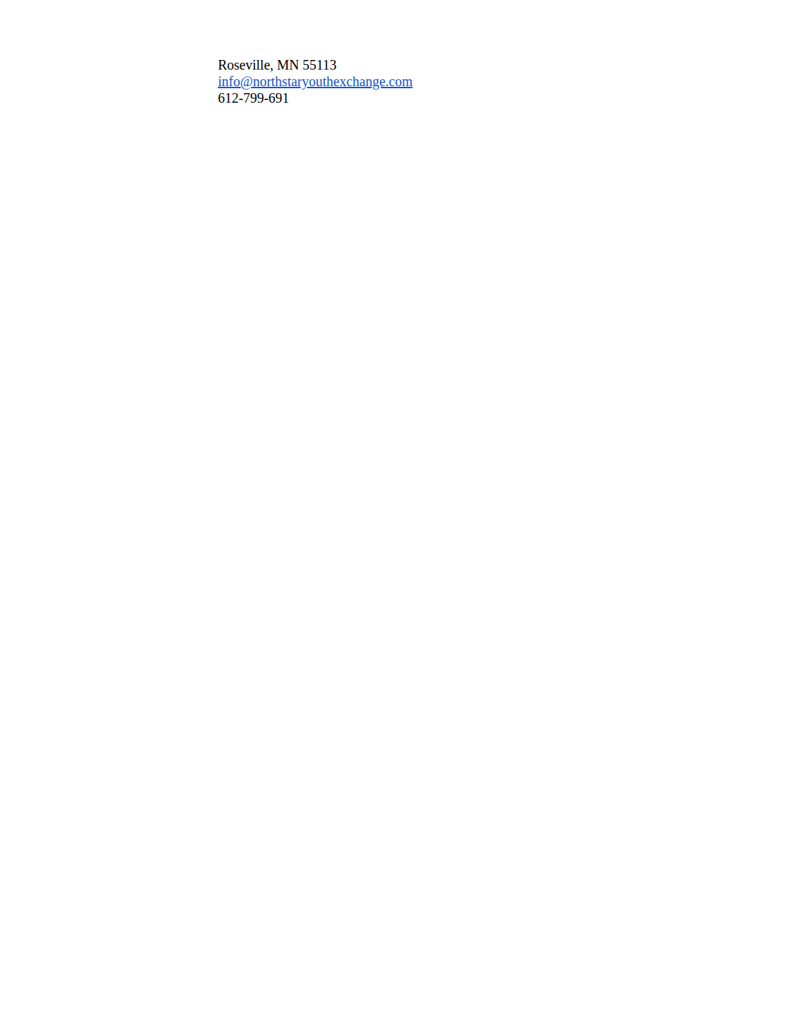Roseville, MN 55113 info@northstaryouthexchange.com 612-799-691